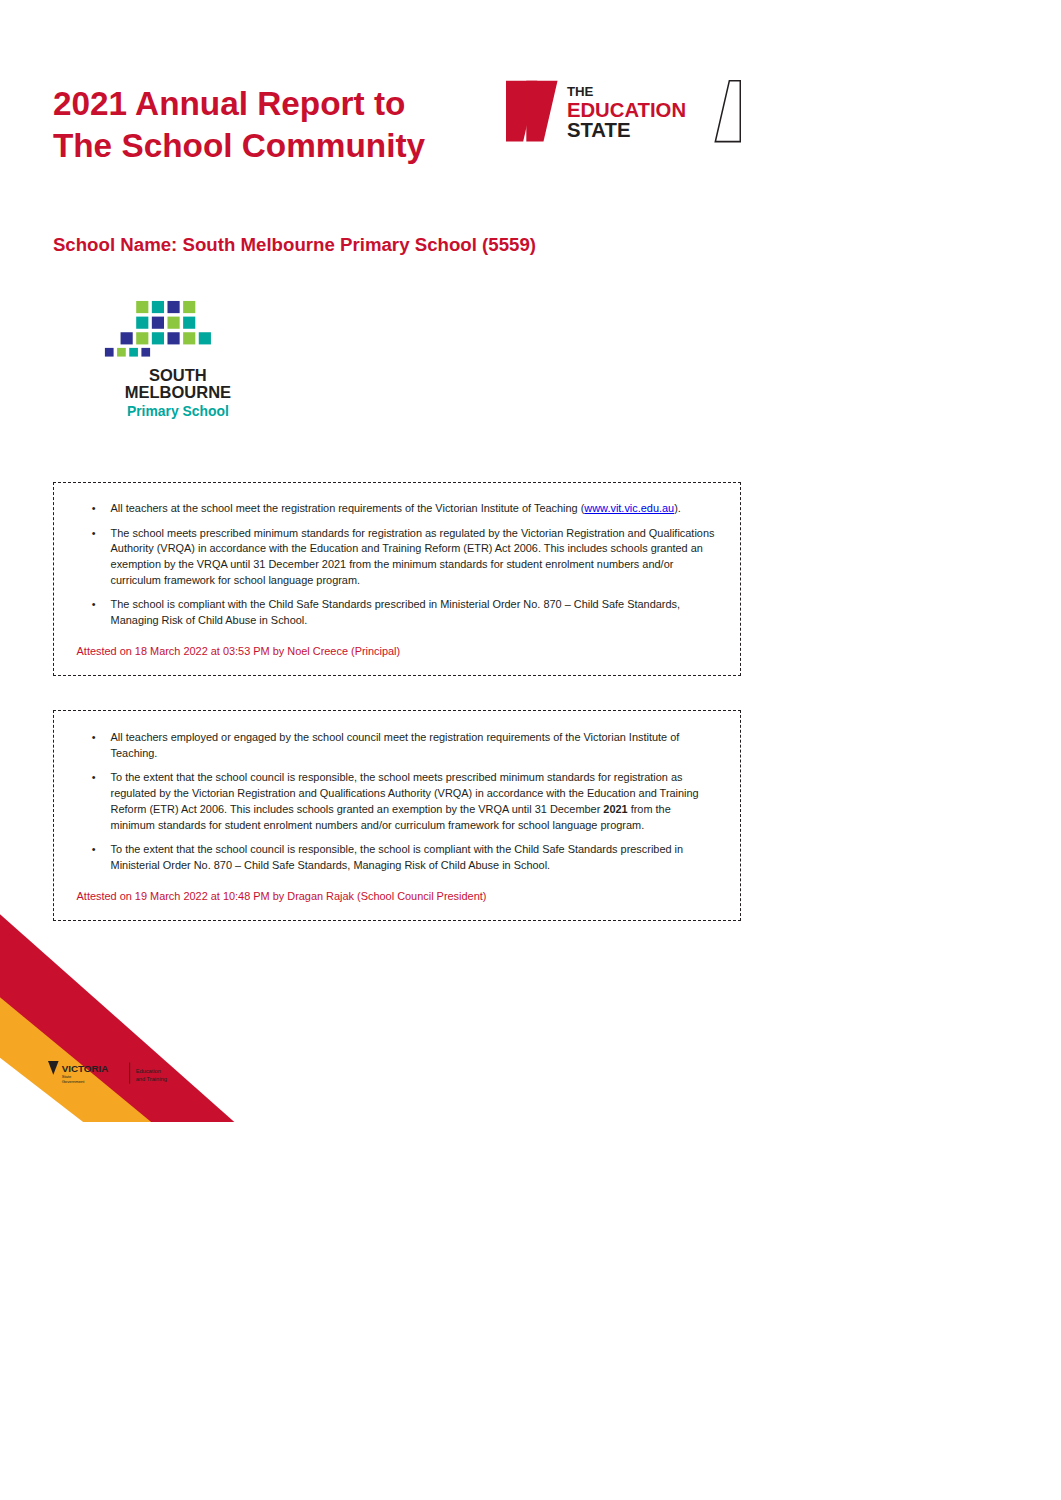THE EDUCATION STATE
2021 Annual Report to
The School Community
School Name: South Melbourne Primary School (5559)
SOUTH MELBOURNE Primary School
All teachers at the school meet the registration requirements of the Victorian Institute of Teaching (www.vit.vic.edu.au).
The school meets prescribed minimum standards for registration as regulated by the Victorian Registration and Qualifications Authority (VRQA) in accordance with the Education and Training Reform (ETR) Act 2006. This includes schools granted an exemption by the VRQA until 31 December 2021 from the minimum standards for student enrolment numbers and/or curriculum framework for school language program.
The school is compliant with the Child Safe Standards prescribed in Ministerial Order No. 870 – Child Safe Standards, Managing Risk of Child Abuse in School.
Attested on 18 March 2022 at 03:53 PM by Noel Creece (Principal)
All teachers employed or engaged by the school council meet the registration requirements of the Victorian Institute of Teaching.
To the extent that the school council is responsible, the school meets prescribed minimum standards for registration as regulated by the Victorian Registration and Qualifications Authority (VRQA) in accordance with the Education and Training Reform (ETR) Act 2006. This includes schools granted an exemption by the VRQA until 31 December 2021 from the minimum standards for student enrolment numbers and/or curriculum framework for school language program.
To the extent that the school council is responsible, the school is compliant with the Child Safe Standards prescribed in Ministerial Order No. 870 – Child Safe Standards, Managing Risk of Child Abuse in School.
Attested on 19 March 2022 at 10:48 PM by Dragan Rajak (School Council President)
VICTORIA State Government Education and Training